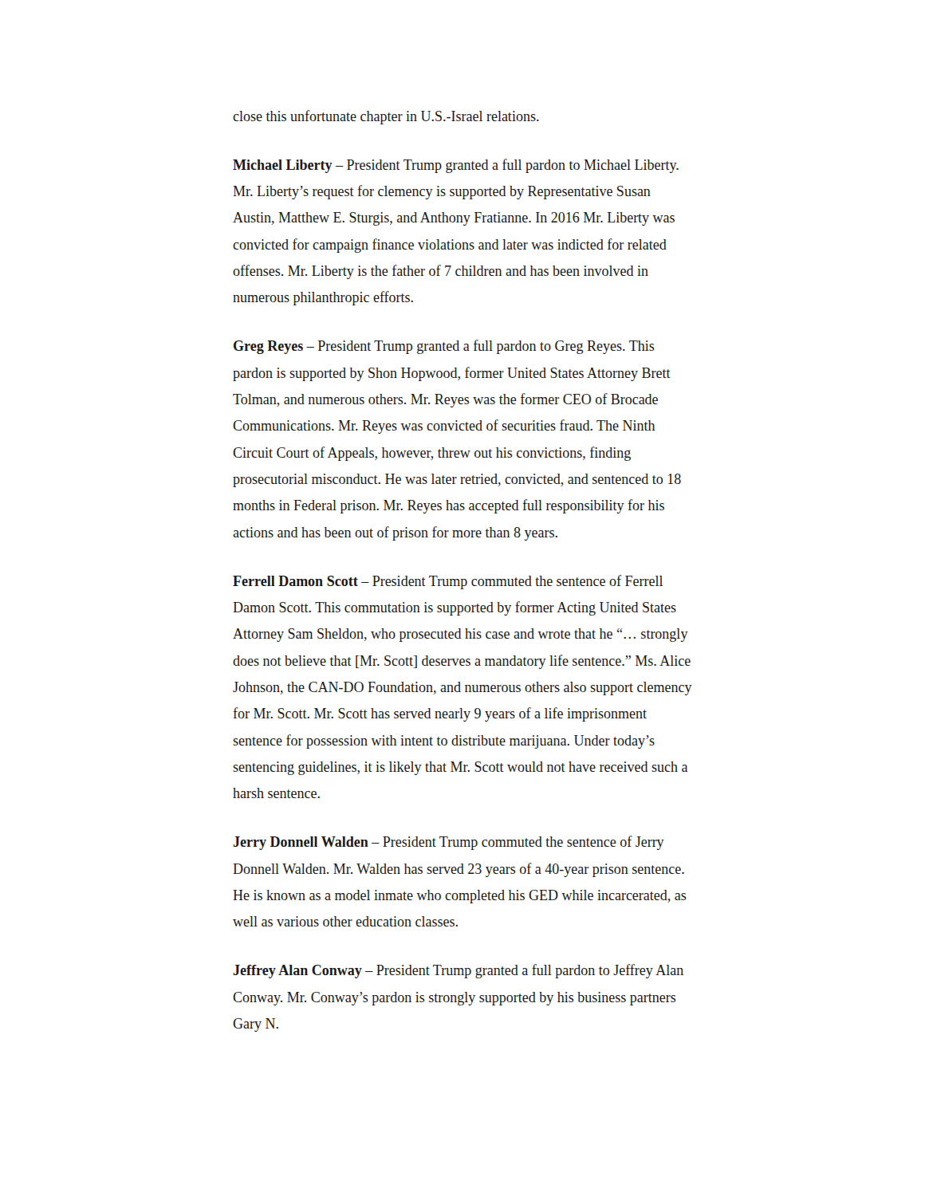close this unfortunate chapter in U.S.-Israel relations.
Michael Liberty – President Trump granted a full pardon to Michael Liberty. Mr. Liberty’s request for clemency is supported by Representative Susan Austin, Matthew E. Sturgis, and Anthony Fratianne. In 2016 Mr. Liberty was convicted for campaign finance violations and later was indicted for related offenses. Mr. Liberty is the father of 7 children and has been involved in numerous philanthropic efforts.
Greg Reyes – President Trump granted a full pardon to Greg Reyes. This pardon is supported by Shon Hopwood, former United States Attorney Brett Tolman, and numerous others. Mr. Reyes was the former CEO of Brocade Communications. Mr. Reyes was convicted of securities fraud. The Ninth Circuit Court of Appeals, however, threw out his convictions, finding prosecutorial misconduct. He was later retried, convicted, and sentenced to 18 months in Federal prison. Mr. Reyes has accepted full responsibility for his actions and has been out of prison for more than 8 years.
Ferrell Damon Scott – President Trump commuted the sentence of Ferrell Damon Scott. This commutation is supported by former Acting United States Attorney Sam Sheldon, who prosecuted his case and wrote that he “… strongly does not believe that [Mr. Scott] deserves a mandatory life sentence.” Ms. Alice Johnson, the CAN-DO Foundation, and numerous others also support clemency for Mr. Scott. Mr. Scott has served nearly 9 years of a life imprisonment sentence for possession with intent to distribute marijuana. Under today’s sentencing guidelines, it is likely that Mr. Scott would not have received such a harsh sentence.
Jerry Donnell Walden – President Trump commuted the sentence of Jerry Donnell Walden. Mr. Walden has served 23 years of a 40-year prison sentence. He is known as a model inmate who completed his GED while incarcerated, as well as various other education classes.
Jeffrey Alan Conway – President Trump granted a full pardon to Jeffrey Alan Conway. Mr. Conway’s pardon is strongly supported by his business partners Gary N.